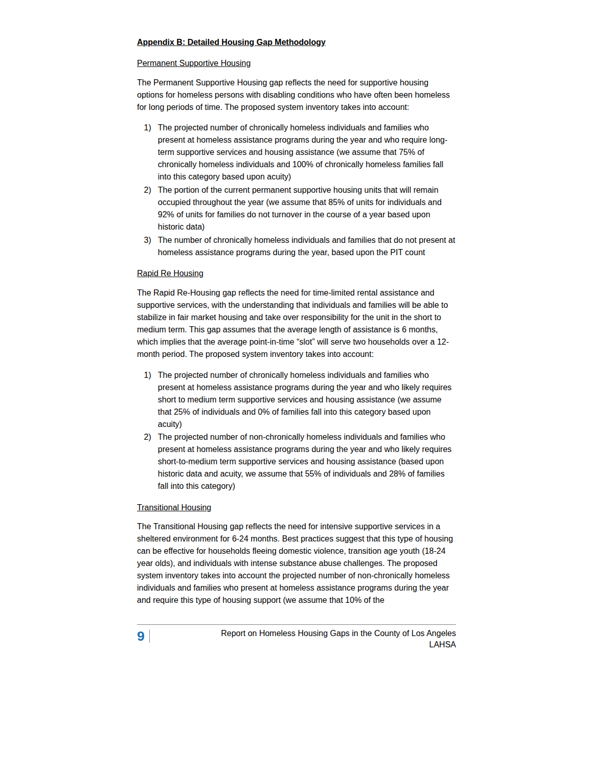Appendix B: Detailed Housing Gap Methodology
Permanent Supportive Housing
The Permanent Supportive Housing gap reflects the need for supportive housing options for homeless persons with disabling conditions who have often been homeless for long periods of time. The proposed system inventory takes into account:
The projected number of chronically homeless individuals and families who present at homeless assistance programs during the year and who require long-term supportive services and housing assistance (we assume that 75% of chronically homeless individuals and 100% of chronically homeless families fall into this category based upon acuity)
The portion of the current permanent supportive housing units that will remain occupied throughout the year (we assume that 85% of units for individuals and 92% of units for families do not turnover in the course of a year based upon historic data)
The number of chronically homeless individuals and families that do not present at homeless assistance programs during the year, based upon the PIT count
Rapid Re Housing
The Rapid Re-Housing gap reflects the need for time-limited rental assistance and supportive services, with the understanding that individuals and families will be able to stabilize in fair market housing and take over responsibility for the unit in the short to medium term. This gap assumes that the average length of assistance is 6 months, which implies that the average point-in-time “slot” will serve two households over a 12-month period. The proposed system inventory takes into account:
The projected number of chronically homeless individuals and families who present at homeless assistance programs during the year and who likely requires short to medium term supportive services and housing assistance (we assume that 25% of individuals and 0% of families fall into this category based upon acuity)
The projected number of non-chronically homeless individuals and families who present at homeless assistance programs during the year and who likely requires short-to-medium term supportive services and housing assistance (based upon historic data and acuity, we assume that 55% of individuals and 28% of families fall into this category)
Transitional Housing
The Transitional Housing gap reflects the need for intensive supportive services in a sheltered environment for 6-24 months. Best practices suggest that this type of housing can be effective for households fleeing domestic violence, transition age youth (18-24 year olds), and individuals with intense substance abuse challenges. The proposed system inventory takes into account the projected number of non-chronically homeless individuals and families who present at homeless assistance programs during the year and require this type of housing support (we assume that 10% of the
9
Report on Homeless Housing Gaps in the County of Los Angeles
LAHSA